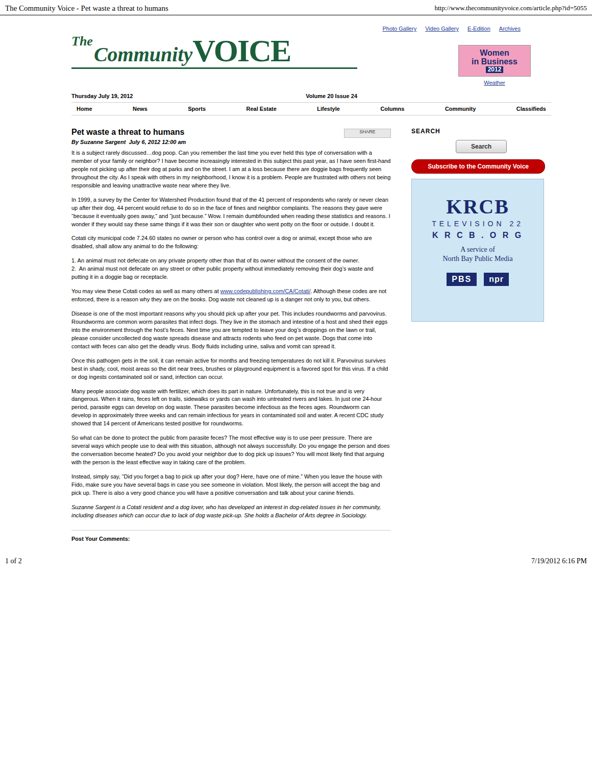The Community Voice - Pet waste a threat to humans
http://www.thecommunityvoice.com/article.php?id=5055
Photo Gallery Video Gallery E-Edition Archives
The Community VOICE
Women
in Business
2012
Weather
Thursday July 19, 2012
Volume 20 Issue 24
Home News Sports Real Estate Lifestyle Columns Community Classifieds
SHARE
Pet waste a threat to humans
By Suzanne Sargent July 6, 2012 12:00 am
It is a subject rarely discussed…dog poop. Can you remember the last time you ever held this type of conversation with a member of your family or neighbor? I have become increasingly interested in this subject this past year, as I have seen first-hand people not picking up after their dog at parks and on the street. I am at a loss because there are doggie bags frequently seen throughout the city. As I speak with others in my neighborhood, I know it is a problem. People are frustrated with others not being responsible and leaving unattractive waste near where they live.
In 1999, a survey by the Center for Watershed Production found that of the 41 percent of respondents who rarely or never clean up after their dog, 44 percent would refuse to do so in the face of fines and neighbor complaints. The reasons they gave were “because it eventually goes away,” and “just because.” Wow. I remain dumbfounded when reading these statistics and reasons. I wonder if they would say these same things if it was their son or daughter who went potty on the floor or outside. I doubt it.
Cotati city municipal code 7.24.60 states no owner or person who has control over a dog or animal, except those who are disabled, shall allow any animal to do the following:
1. An animal must not defecate on any private property other than that of its owner without the consent of the owner.
2. An animal must not defecate on any street or other public property without immediately removing their dog’s waste and putting it in a doggie bag or receptacle.
You may view these Cotati codes as well as many others at www.codepublishing.com/CA/Cotati/. Although these codes are not enforced, there is a reason why they are on the books. Dog waste not cleaned up is a danger not only to you, but others.
Disease is one of the most important reasons why you should pick up after your pet. This includes roundworms and parvovirus. Roundworms are common worm parasites that infect dogs. They live in the stomach and intestine of a host and shed their eggs into the environment through the host’s feces. Next time you are tempted to leave your dog’s droppings on the lawn or trail, please consider uncollected dog waste spreads disease and attracts rodents who feed on pet waste. Dogs that come into contact with feces can also get the deadly virus. Body fluids including urine, saliva and vomit can spread it.
Once this pathogen gets in the soil, it can remain active for months and freezing temperatures do not kill it. Parvovirus survives best in shady, cool, moist areas so the dirt near trees, brushes or playground equipment is a favored spot for this virus. If a child or dog ingests contaminated soil or sand, infection can occur.
Many people associate dog waste with fertilizer, which does its part in nature. Unfortunately, this is not true and is very dangerous. When it rains, feces left on trails, sidewalks or yards can wash into untreated rivers and lakes. In just one 24-hour period, parasite eggs can develop on dog waste. These parasites become infectious as the feces ages. Roundworm can develop in approximately three weeks and can remain infectious for years in contaminated soil and water. A recent CDC study showed that 14 percent of Americans tested positive for roundworms.
So what can be done to protect the public from parasite feces? The most effective way is to use peer pressure. There are several ways which people use to deal with this situation, although not always successfully. Do you engage the person and does the conversation become heated? Do you avoid your neighbor due to dog pick up issues? You will most likely find that arguing with the person is the least effective way in taking care of the problem.
Instead, simply say, “Did you forget a bag to pick up after your dog? Here, have one of mine.” When you leave the house with Fido, make sure you have several bags in case you see someone in violation. Most likely, the person will accept the bag and pick up. There is also a very good chance you will have a positive conversation and talk about your canine friends.
Suzanne Sargent is a Cotati resident and a dog lover, who has developed an interest in dog-related issues in her community, including diseases which can occur due to lack of dog waste pick-up. She holds a Bachelor of Arts degree in Sociology.
Post Your Comments:
SEARCH
Search
Subscribe to the Community Voice
KRCB
TELEVISION 22
K R C B . O R G
A service of
North Bay Public Media
PBS npr
1 of 2
7/19/2012 6:16 PM